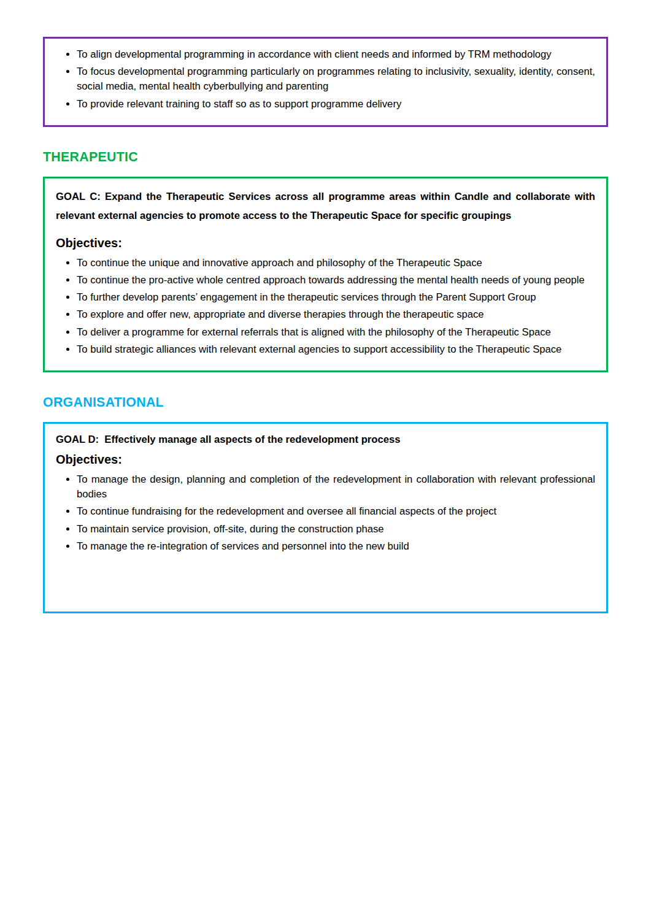To align developmental programming in accordance with client needs and informed by TRM methodology
To focus developmental programming particularly on programmes relating to inclusivity, sexuality, identity, consent, social media, mental health cyberbullying and parenting
To provide relevant training to staff so as to support programme delivery
THERAPEUTIC
GOAL C: Expand the Therapeutic Services across all programme areas within Candle and collaborate with relevant external agencies to promote access to the Therapeutic Space for specific groupings
Objectives:
To continue the unique and innovative approach and philosophy of the Therapeutic Space
To continue the pro-active whole centred approach towards addressing the mental health needs of young people
To further develop parents’ engagement in the therapeutic services through the Parent Support Group
To explore and offer new, appropriate and diverse therapies through the therapeutic space
To deliver a programme for external referrals that is aligned with the philosophy of the Therapeutic Space
To build strategic alliances with relevant external agencies to support accessibility to the Therapeutic Space
ORGANISATIONAL
GOAL D: Effectively manage all aspects of the redevelopment process
Objectives:
To manage the design, planning and completion of the redevelopment in collaboration with relevant professional bodies
To continue fundraising for the redevelopment and oversee all financial aspects of the project
To maintain service provision, off-site, during the construction phase
To manage the re-integration of services and personnel into the new build